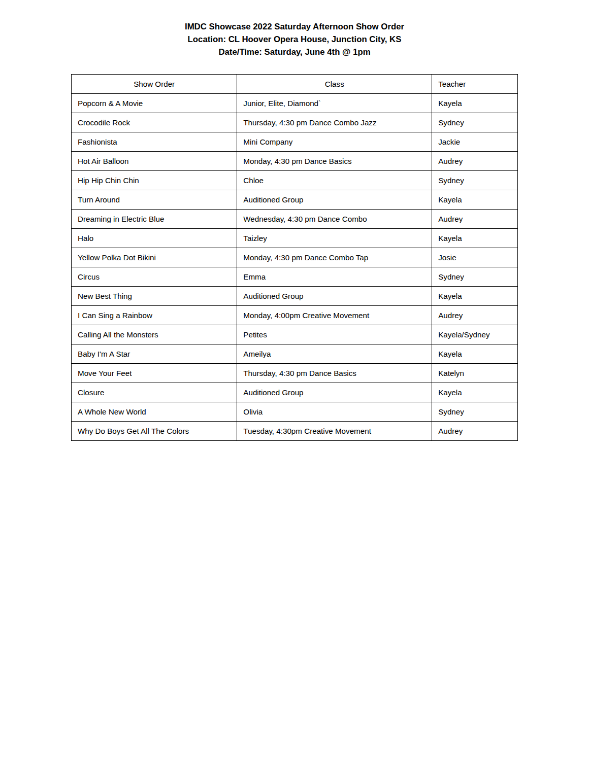IMDC Showcase 2022 Saturday Afternoon Show Order
Location: CL Hoover Opera House, Junction City, KS
Date/Time: Saturday, June 4th @ 1pm
| Show Order | Class | Teacher |
| --- | --- | --- |
| Popcorn & A Movie | Junior, Elite, Diamond` | Kayela |
| Crocodile Rock | Thursday, 4:30 pm Dance Combo Jazz | Sydney |
| Fashionista | Mini Company | Jackie |
| Hot Air Balloon | Monday, 4:30 pm Dance Basics | Audrey |
| Hip Hip Chin Chin | Chloe | Sydney |
| Turn Around | Auditioned Group | Kayela |
| Dreaming in Electric Blue | Wednesday, 4:30 pm Dance Combo | Audrey |
| Halo | Taizley | Kayela |
| Yellow Polka Dot Bikini | Monday, 4:30 pm Dance Combo Tap | Josie |
| Circus | Emma | Sydney |
| New Best Thing | Auditioned Group | Kayela |
| I Can Sing a Rainbow | Monday, 4:00pm Creative Movement | Audrey |
| Calling All the Monsters | Petites | Kayela/Sydney |
| Baby I'm A Star | Ameilya | Kayela |
| Move Your Feet | Thursday, 4:30 pm Dance Basics | Katelyn |
| Closure | Auditioned Group | Kayela |
| A Whole New World | Olivia | Sydney |
| Why Do Boys Get All The Colors | Tuesday, 4:30pm Creative Movement | Audrey |